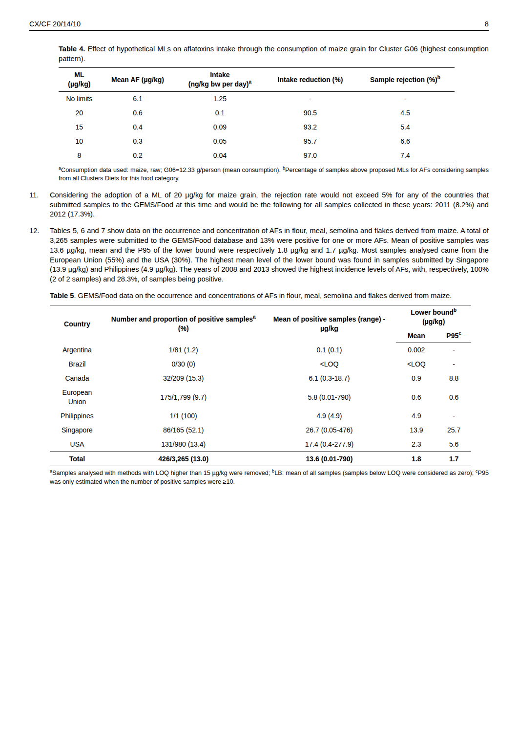CX/CF 20/14/10 8
Table 4. Effect of hypothetical MLs on aflatoxins intake through the consumption of maize grain for Cluster G06 (highest consumption pattern).
| ML (µg/kg) | Mean AF (µg/kg) | Intake (ng/kg bw per day) a | Intake reduction (%) | Sample rejection (%) b |
| --- | --- | --- | --- | --- |
| No limits | 6.1 | 1.25 | - | - |
| 20 | 0.6 | 0.1 | 90.5 | 4.5 |
| 15 | 0.4 | 0.09 | 93.2 | 5.4 |
| 10 | 0.3 | 0.05 | 95.7 | 6.6 |
| 8 | 0.2 | 0.04 | 97.0 | 7.4 |
aConsumption data used: maize, raw; G06=12.33 g/person (mean consumption). bPercentage of samples above proposed MLs for AFs considering samples from all Clusters Diets for this food category.
11. Considering the adoption of a ML of 20 µg/kg for maize grain, the rejection rate would not exceed 5% for any of the countries that submitted samples to the GEMS/Food at this time and would be the following for all samples collected in these years: 2011 (8.2%) and 2012 (17.3%).
12. Tables 5, 6 and 7 show data on the occurrence and concentration of AFs in flour, meal, semolina and flakes derived from maize. A total of 3,265 samples were submitted to the GEMS/Food database and 13% were positive for one or more AFs. Mean of positive samples was 13.6 µg/kg, mean and the P95 of the lower bound were respectively 1.8 µg/kg and 1.7 µg/kg. Most samples analysed came from the European Union (55%) and the USA (30%). The highest mean level of the lower bound was found in samples submitted by Singapore (13.9 µg/kg) and Philippines (4.9 µg/kg). The years of 2008 and 2013 showed the highest incidence levels of AFs, with, respectively, 100% (2 of 2 samples) and 28.3%, of samples being positive.
Table 5. GEMS/Food data on the occurrence and concentrations of AFs in flour, meal, semolina and flakes derived from maize.
| Country | Number and proportion of positive samples a (%) | Mean of positive samples (range) - µg/kg | Lower bound b (µg/kg) |
| --- | --- | --- | --- |
| Mean | P95 c |
| Argentina | 1/81 (1.2) | 0.1 (0.1) | 0.002 | - |
| Brazil | 0/30 (0) | <LOQ | <LOQ | - |
| Canada | 32/209 (15.3) | 6.1 (0.3-18.7) | 0.9 | 8.8 |
| European Union | 175/1,799 (9.7) | 5.8 (0.01-790) | 0.6 | 0.6 |
| Philippines | 1/1 (100) | 4.9 (4.9) | 4.9 | - |
| Singapore | 86/165 (52.1) | 26.7 (0.05-476) | 13.9 | 25.7 |
| USA | 131/980 (13.4) | 17.4 (0.4-277.9) | 2.3 | 5.6 |
| Total | 426/3,265 (13.0) | 13.6 (0.01-790) | 1.8 | 1.7 |
aSamples analysed with methods with LOQ higher than 15 µg/kg were removed; bLB: mean of all samples (samples below LOQ were considered as zero); cP95 was only estimated when the number of positive samples were ≥10.